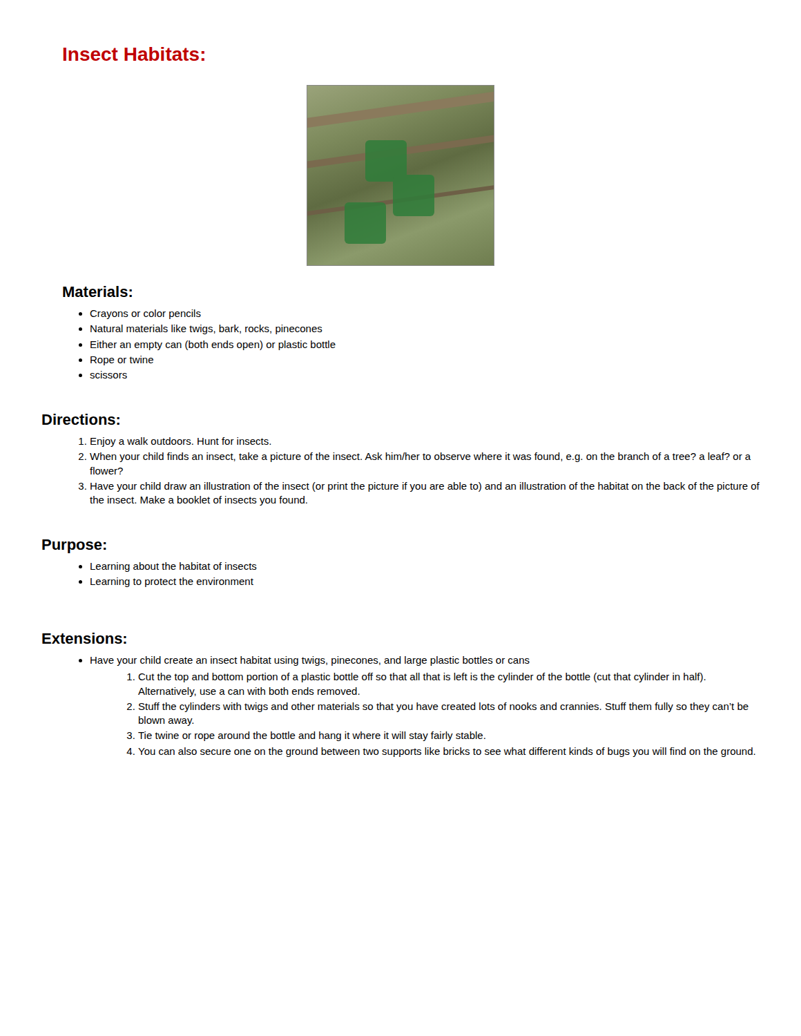Insect Habitats:
Materials:
Crayons or color pencils
Natural materials like twigs, bark, rocks, pinecones
Either an empty can (both ends open) or plastic bottle
Rope or twine
scissors
Directions:
Enjoy a walk outdoors. Hunt for insects.
When your child finds an insect, take a picture of the insect. Ask him/her to observe where it was found, e.g. on the branch of a tree? a leaf? or a flower?
Have your child draw an illustration of the insect (or print the picture if you are able to) and an illustration of the habitat on the back of the picture of the insect. Make a booklet of insects you found.
Purpose:
Learning about the habitat of insects
Learning to protect the environment
Extensions:
Have your child create an insect habitat using twigs, pinecones, and large plastic bottles or cans
Cut the top and bottom portion of a plastic bottle off so that all that is left is the cylinder of the bottle (cut that cylinder in half). Alternatively, use a can with both ends removed.
Stuff the cylinders with twigs and other materials so that you have created lots of nooks and crannies. Stuff them fully so they can’t be blown away.
Tie twine or rope around the bottle and hang it where it will stay fairly stable.
You can also secure one on the ground between two supports like bricks to see what different kinds of bugs you will find on the ground.